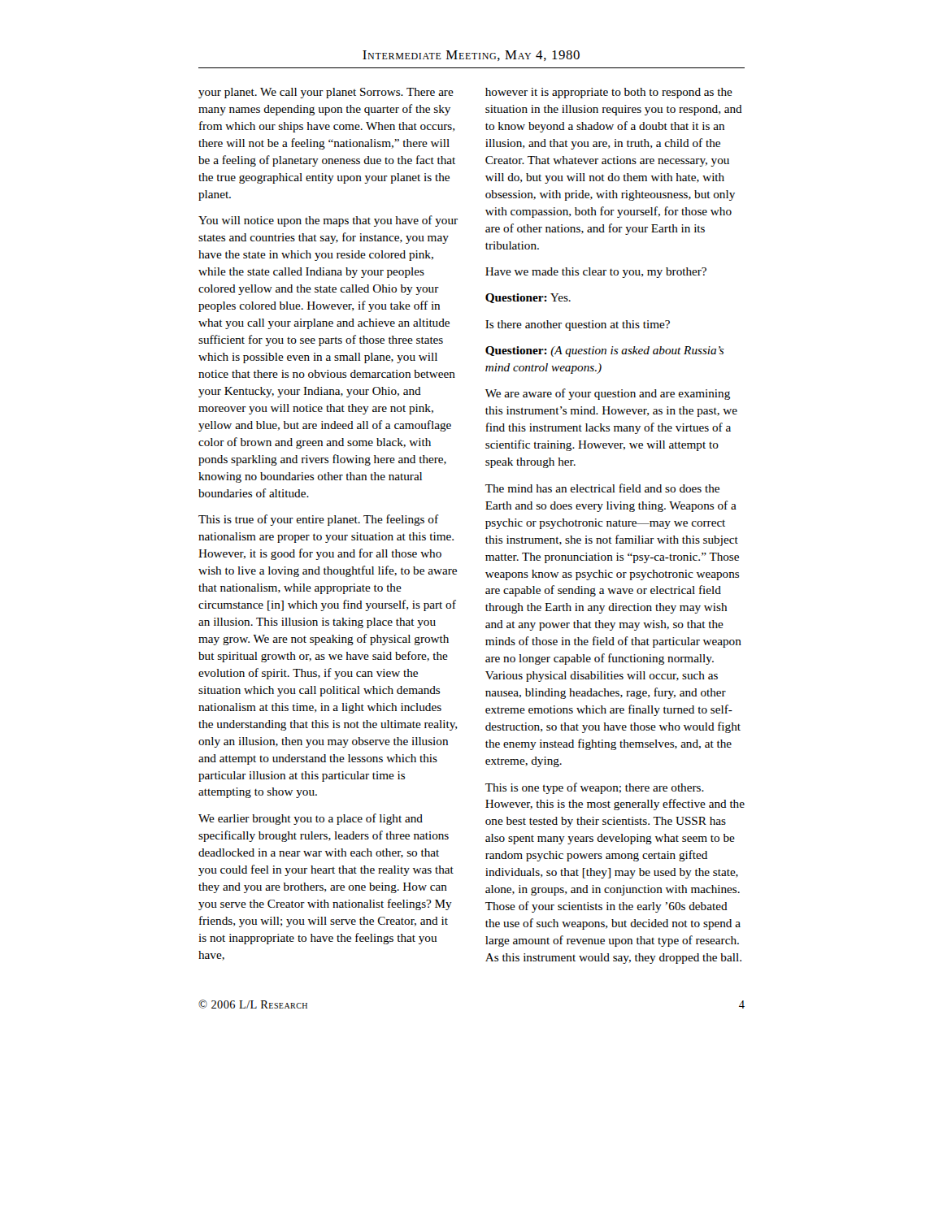Intermediate Meeting, May 4, 1980
your planet. We call your planet Sorrows. There are many names depending upon the quarter of the sky from which our ships have come. When that occurs, there will not be a feeling “nationalism,” there will be a feeling of planetary oneness due to the fact that the true geographical entity upon your planet is the planet.
You will notice upon the maps that you have of your states and countries that say, for instance, you may have the state in which you reside colored pink, while the state called Indiana by your peoples colored yellow and the state called Ohio by your peoples colored blue. However, if you take off in what you call your airplane and achieve an altitude sufficient for you to see parts of those three states which is possible even in a small plane, you will notice that there is no obvious demarcation between your Kentucky, your Indiana, your Ohio, and moreover you will notice that they are not pink, yellow and blue, but are indeed all of a camouflage color of brown and green and some black, with ponds sparkling and rivers flowing here and there, knowing no boundaries other than the natural boundaries of altitude.
This is true of your entire planet. The feelings of nationalism are proper to your situation at this time. However, it is good for you and for all those who wish to live a loving and thoughtful life, to be aware that nationalism, while appropriate to the circumstance [in] which you find yourself, is part of an illusion. This illusion is taking place that you may grow. We are not speaking of physical growth but spiritual growth or, as we have said before, the evolution of spirit. Thus, if you can view the situation which you call political which demands nationalism at this time, in a light which includes the understanding that this is not the ultimate reality, only an illusion, then you may observe the illusion and attempt to understand the lessons which this particular illusion at this particular time is attempting to show you.
We earlier brought you to a place of light and specifically brought rulers, leaders of three nations deadlocked in a near war with each other, so that you could feel in your heart that the reality was that they and you are brothers, are one being. How can you serve the Creator with nationalist feelings? My friends, you will; you will serve the Creator, and it is not inappropriate to have the feelings that you have,
however it is appropriate to both to respond as the situation in the illusion requires you to respond, and to know beyond a shadow of a doubt that it is an illusion, and that you are, in truth, a child of the Creator. That whatever actions are necessary, you will do, but you will not do them with hate, with obsession, with pride, with righteousness, but only with compassion, both for yourself, for those who are of other nations, and for your Earth in its tribulation.
Have we made this clear to you, my brother?
Questioner: Yes.
Is there another question at this time?
Questioner: (A question is asked about Russia’s mind control weapons.)
We are aware of your question and are examining this instrument’s mind. However, as in the past, we find this instrument lacks many of the virtues of a scientific training. However, we will attempt to speak through her.
The mind has an electrical field and so does the Earth and so does every living thing. Weapons of a psychic or psychotronic nature—may we correct this instrument, she is not familiar with this subject matter. The pronunciation is “psy-ca-tronic.” Those weapons know as psychic or psychotronic weapons are capable of sending a wave or electrical field through the Earth in any direction they may wish and at any power that they may wish, so that the minds of those in the field of that particular weapon are no longer capable of functioning normally. Various physical disabilities will occur, such as nausea, blinding headaches, rage, fury, and other extreme emotions which are finally turned to self-destruction, so that you have those who would fight the enemy instead fighting themselves, and, at the extreme, dying.
This is one type of weapon; there are others. However, this is the most generally effective and the one best tested by their scientists. The USSR has also spent many years developing what seem to be random psychic powers among certain gifted individuals, so that [they] may be used by the state, alone, in groups, and in conjunction with machines. Those of your scientists in the early ’60s debated the use of such weapons, but decided not to spend a large amount of revenue upon that type of research. As this instrument would say, they dropped the ball.
© 2006 L/L Research 4